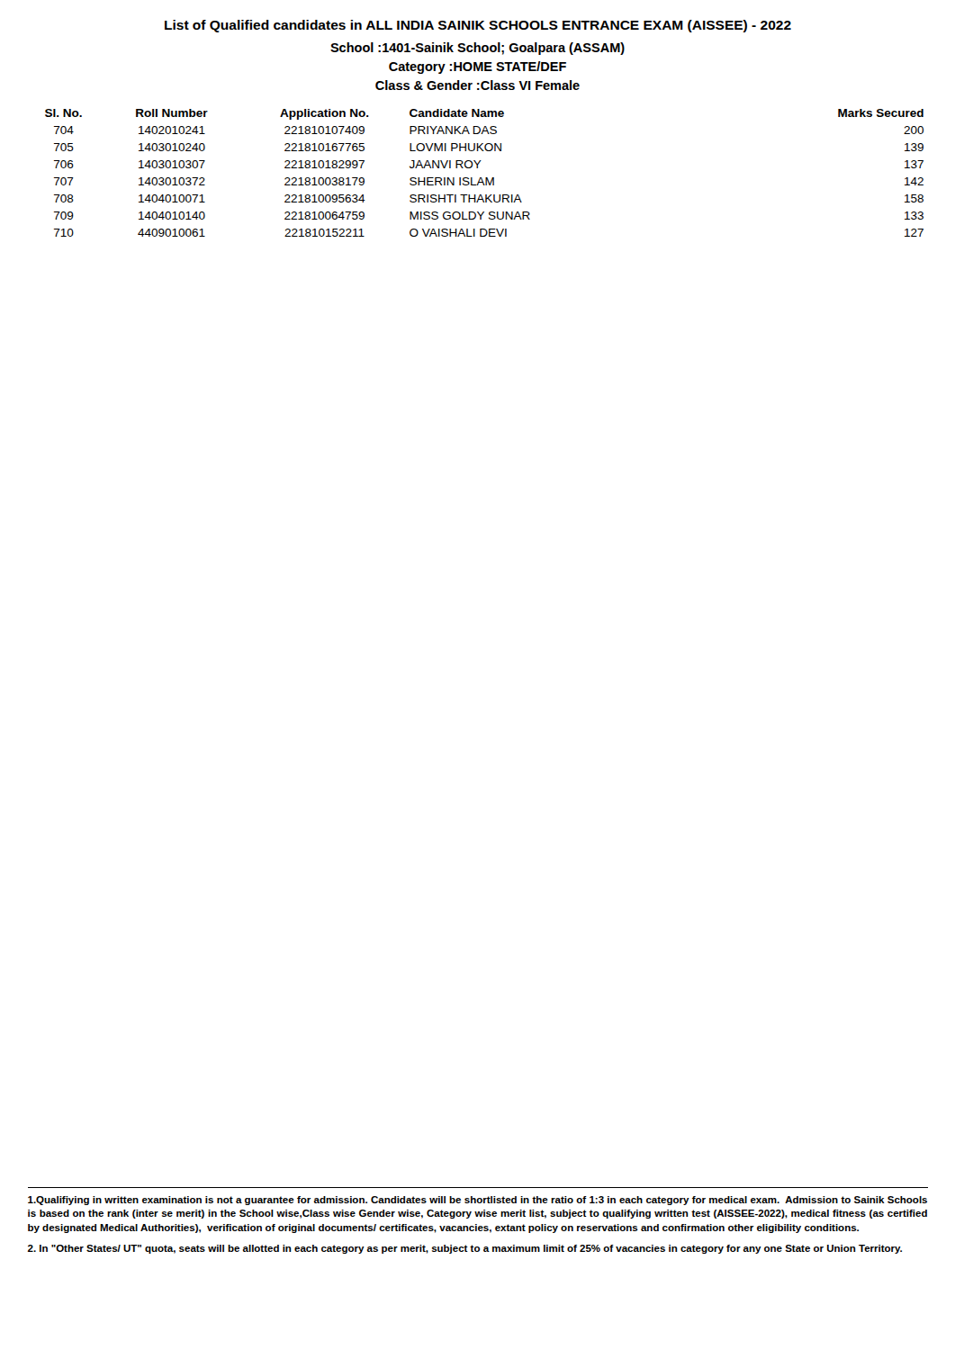List of Qualified candidates in ALL INDIA SAINIK SCHOOLS ENTRANCE EXAM (AISSEE) - 2022
School :1401-Sainik School; Goalpara (ASSAM)
Category :HOME STATE/DEF
Class & Gender :Class VI Female
| Sl. No. | Roll Number | Application No. | Candidate Name | Marks Secured |
| --- | --- | --- | --- | --- |
| 704 | 1402010241 | 221810107409 | PRIYANKA DAS | 200 |
| 705 | 1403010240 | 221810167765 | LOVMI PHUKON | 139 |
| 706 | 1403010307 | 221810182997 | JAANVI ROY | 137 |
| 707 | 1403010372 | 221810038179 | SHERIN ISLAM | 142 |
| 708 | 1404010071 | 221810095634 | SRISHTI THAKURIA | 158 |
| 709 | 1404010140 | 221810064759 | MISS GOLDY SUNAR | 133 |
| 710 | 4409010061 | 221810152211 | O VAISHALI DEVI | 127 |
1.Qualifiying in written examination is not a guarantee for admission. Candidates will be shortlisted in the ratio of 1:3 in each category for medical exam. Admission to Sainik Schools is based on the rank (inter se merit) in the School wise,Class wise Gender wise, Category wise merit list, subject to qualifying written test (AISSEE-2022), medical fitness (as certified by designated Medical Authorities), verification of original documents/ certificates, vacancies, extant policy on reservations and confirmation other eligibility conditions.
2. In "Other States/ UT" quota, seats will be allotted in each category as per merit, subject to a maximum limit of 25% of vacancies in category for any one State or Union Territory.